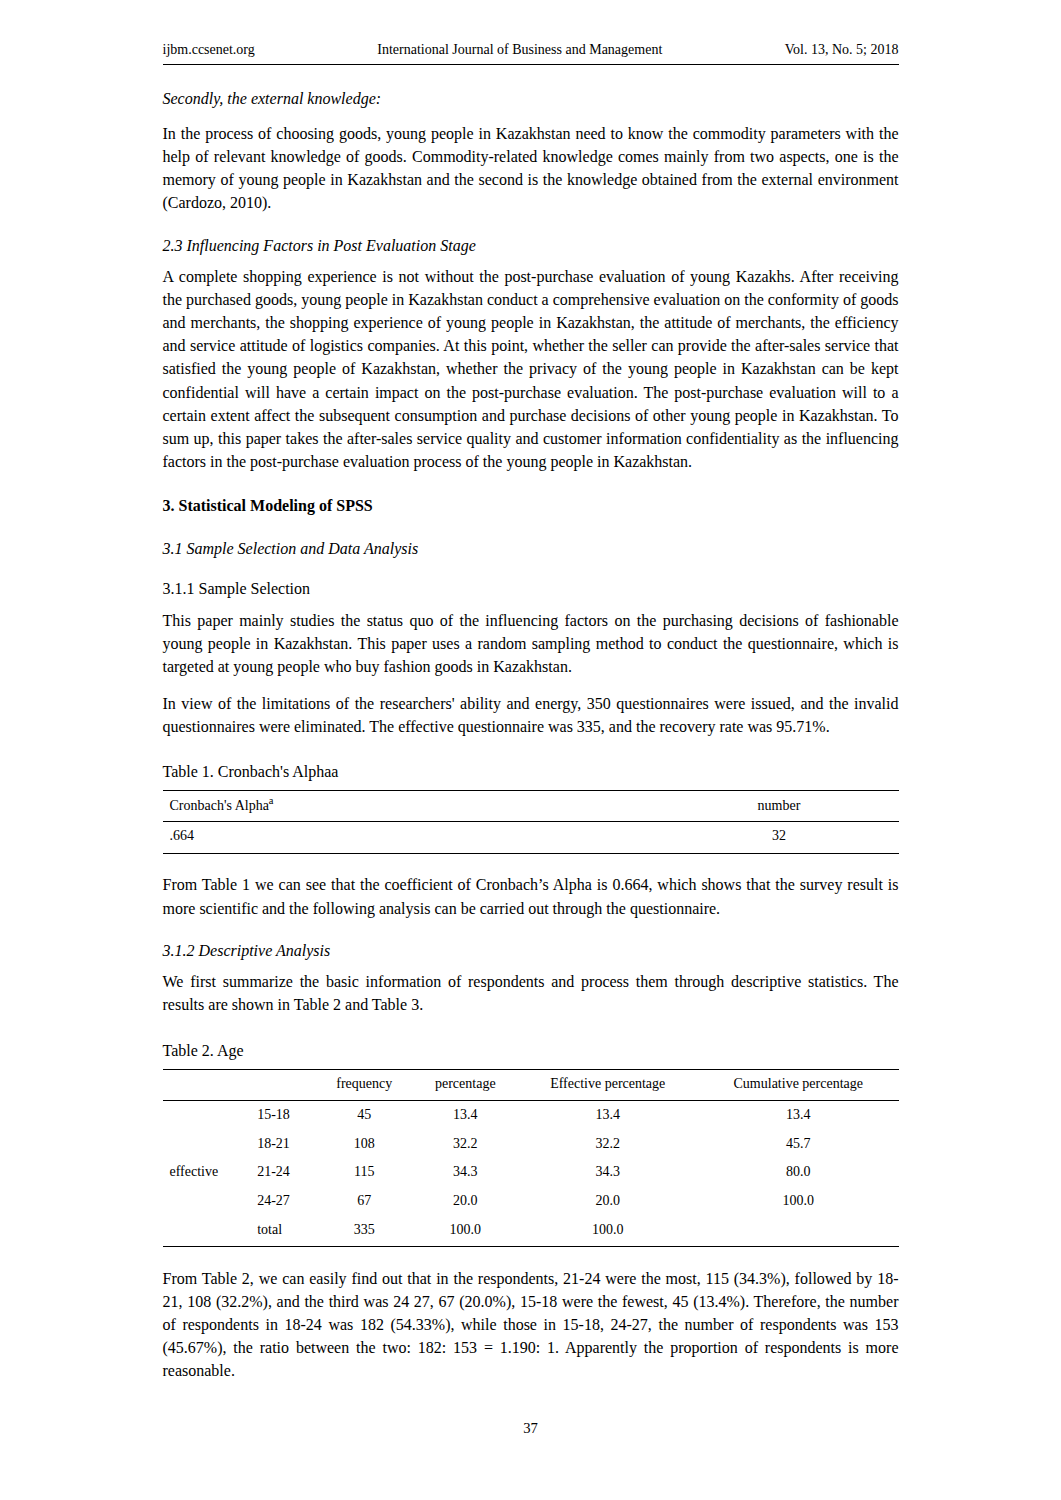ijbm.ccsenet.org International Journal of Business and Management Vol. 13, No. 5; 2018
Secondly, the external knowledge:
In the process of choosing goods, young people in Kazakhstan need to know the commodity parameters with the help of relevant knowledge of goods. Commodity-related knowledge comes mainly from two aspects, one is the memory of young people in Kazakhstan and the second is the knowledge obtained from the external environment (Cardozo, 2010).
2.3 Influencing Factors in Post Evaluation Stage
A complete shopping experience is not without the post-purchase evaluation of young Kazakhs. After receiving the purchased goods, young people in Kazakhstan conduct a comprehensive evaluation on the conformity of goods and merchants, the shopping experience of young people in Kazakhstan, the attitude of merchants, the efficiency and service attitude of logistics companies. At this point, whether the seller can provide the after-sales service that satisfied the young people of Kazakhstan, whether the privacy of the young people in Kazakhstan can be kept confidential will have a certain impact on the post-purchase evaluation. The post-purchase evaluation will to a certain extent affect the subsequent consumption and purchase decisions of other young people in Kazakhstan. To sum up, this paper takes the after-sales service quality and customer information confidentiality as the influencing factors in the post-purchase evaluation process of the young people in Kazakhstan.
3. Statistical Modeling of SPSS
3.1 Sample Selection and Data Analysis
3.1.1 Sample Selection
This paper mainly studies the status quo of the influencing factors on the purchasing decisions of fashionable young people in Kazakhstan. This paper uses a random sampling method to conduct the questionnaire, which is targeted at young people who buy fashion goods in Kazakhstan.
In view of the limitations of the researchers' ability and energy, 350 questionnaires were issued, and the invalid questionnaires were eliminated. The effective questionnaire was 335, and the recovery rate was 95.71%.
Table 1. Cronbach's Alphaa
| Cronbach's Alpha a | number |
| --- | --- |
| .664 | 32 |
From Table 1 we can see that the coefficient of Cronbach’s Alpha is 0.664, which shows that the survey result is more scientific and the following analysis can be carried out through the questionnaire.
3.1.2 Descriptive Analysis
We first summarize the basic information of respondents and process them through descriptive statistics. The results are shown in Table 2 and Table 3.
Table 2. Age
| | | frequency | percentage | Effective percentage | Cumulative percentage |
| --- | --- | --- | --- | --- | --- |
| | 15-18 | 45 | 13.4 | 13.4 | 13.4 |
| | 18-21 | 108 | 32.2 | 32.2 | 45.7 |
| effective | 21-24 | 115 | 34.3 | 34.3 | 80.0 |
| | 24-27 | 67 | 20.0 | 20.0 | 100.0 |
| | total | 335 | 100.0 | 100.0 | |
From Table 2, we can easily find out that in the respondents, 21-24 were the most, 115 (34.3%), followed by 18-21, 108 (32.2%), and the third was 24 27, 67 (20.0%), 15-18 were the fewest, 45 (13.4%). Therefore, the number of respondents in 18-24 was 182 (54.33%), while those in 15-18, 24-27, the number of respondents was 153 (45.67%), the ratio between the two: 182: 153 = 1.190: 1. Apparently the proportion of respondents is more reasonable.
37